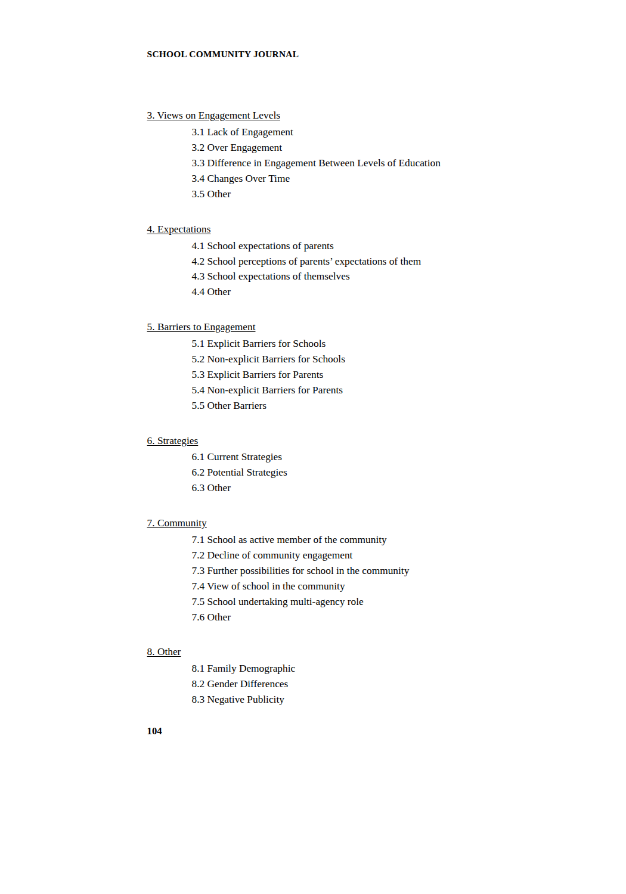School Community Journal
3. Views on Engagement Levels
3.1 Lack of Engagement
3.2 Over Engagement
3.3 Difference in Engagement Between Levels of Education
3.4 Changes Over Time
3.5 Other
4. Expectations
4.1 School expectations of parents
4.2 School perceptions of parents’ expectations of them
4.3 School expectations of themselves
4.4 Other
5. Barriers to Engagement
5.1 Explicit Barriers for Schools
5.2 Non-explicit Barriers for Schools
5.3 Explicit Barriers for Parents
5.4 Non-explicit Barriers for Parents
5.5 Other Barriers
6. Strategies
6.1 Current Strategies
6.2 Potential Strategies
6.3 Other
7. Community
7.1 School as active member of the community
7.2 Decline of community engagement
7.3 Further possibilities for school in the community
7.4 View of school in the community
7.5 School undertaking multi-agency role
7.6 Other
8. Other
8.1 Family Demographic
8.2 Gender Differences
8.3 Negative Publicity
104